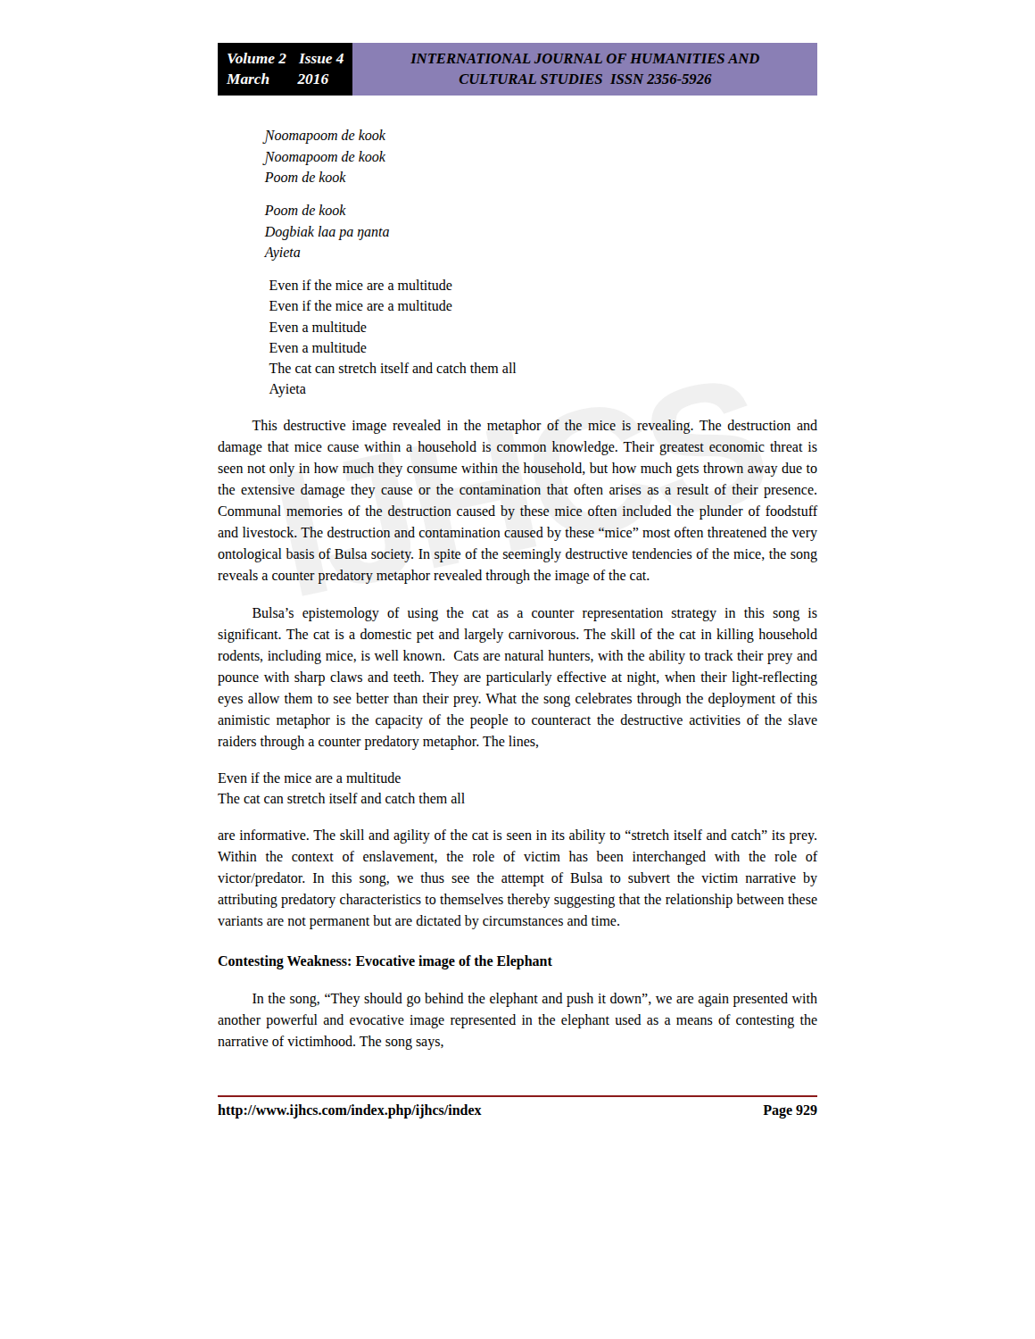IJHCS
Volume 2 Issue 4
March 2016
INTERNATIONAL JOURNAL OF HUMANITIES AND
CULTURAL STUDIES ISSN 2356-5926
Ɲoomapoom de kook
Ɲoomapoom de kook
Poom de kook
Poom de kook
Dogbiak laa pa ŋanta
Ayieta
Even if the mice are a multitude
Even if the mice are a multitude
Even a multitude
Even a multitude
The cat can stretch itself and catch them all
Ayieta
This destructive image revealed in the metaphor of the mice is revealing. The destruction and damage that mice cause within a household is common knowledge. Their greatest economic threat is seen not only in how much they consume within the household, but how much gets thrown away due to the extensive damage they cause or the contamination that often arises as a result of their presence. Communal memories of the destruction caused by these mice often included the plunder of foodstuff and livestock. The destruction and contamination caused by these “mice” most often threatened the very ontological basis of Bulsa society. In spite of the seemingly destructive tendencies of the mice, the song reveals a counter predatory metaphor revealed through the image of the cat.
Bulsa’s epistemology of using the cat as a counter representation strategy in this song is significant. The cat is a domestic pet and largely carnivorous. The skill of the cat in killing household rodents, including mice, is well known. Cats are natural hunters, with the ability to track their prey and pounce with sharp claws and teeth. They are particularly effective at night, when their light-reflecting eyes allow them to see better than their prey. What the song celebrates through the deployment of this animistic metaphor is the capacity of the people to counteract the destructive activities of the slave raiders through a counter predatory metaphor. The lines,
Even if the mice are a multitude
The cat can stretch itself and catch them all
are informative. The skill and agility of the cat is seen in its ability to “stretch itself and catch” its prey. Within the context of enslavement, the role of victim has been interchanged with the role of victor/predator. In this song, we thus see the attempt of Bulsa to subvert the victim narrative by attributing predatory characteristics to themselves thereby suggesting that the relationship between these variants are not permanent but are dictated by circumstances and time.
Contesting Weakness: Evocative image of the Elephant
In the song, “They should go behind the elephant and push it down”, we are again presented with another powerful and evocative image represented in the elephant used as a means of contesting the narrative of victimhood. The song says,
http://www.ijhcs.com/index.php/ijhcs/index Page 929